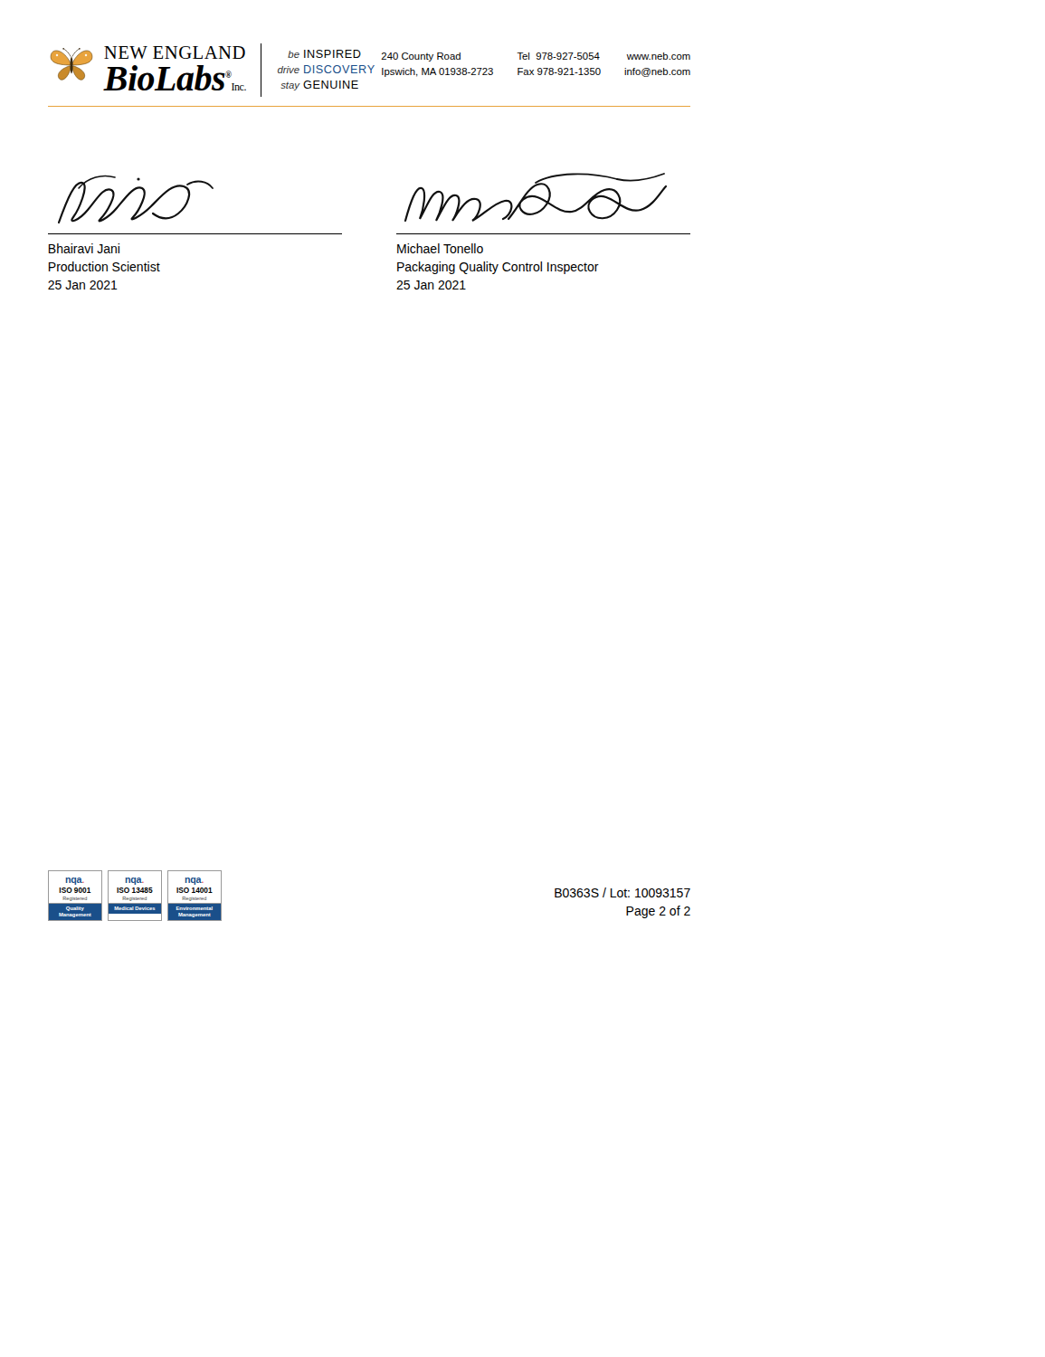NEW ENGLAND BioLabs®Inc.
be INSPIRED
drive DISCOVERY
stay GENUINE
240 County Road
Ipswich, MA 01938-2723
Tel 978-927-5054
Fax 978-921-1350
www.neb.com
info@neb.com
Bhairavi Jani
Production Scientist
25 Jan 2021
Michael Tonello
Packaging Quality Control Inspector
25 Jan 2021
nqa.
ISO 9001
Registered
Quality
Management
nqa.
ISO 13485
Registered
Medical Devices
nqa.
ISO 14001
Registered
Environmental
Management
B0363S / Lot: 10093157
Page 2 of 2